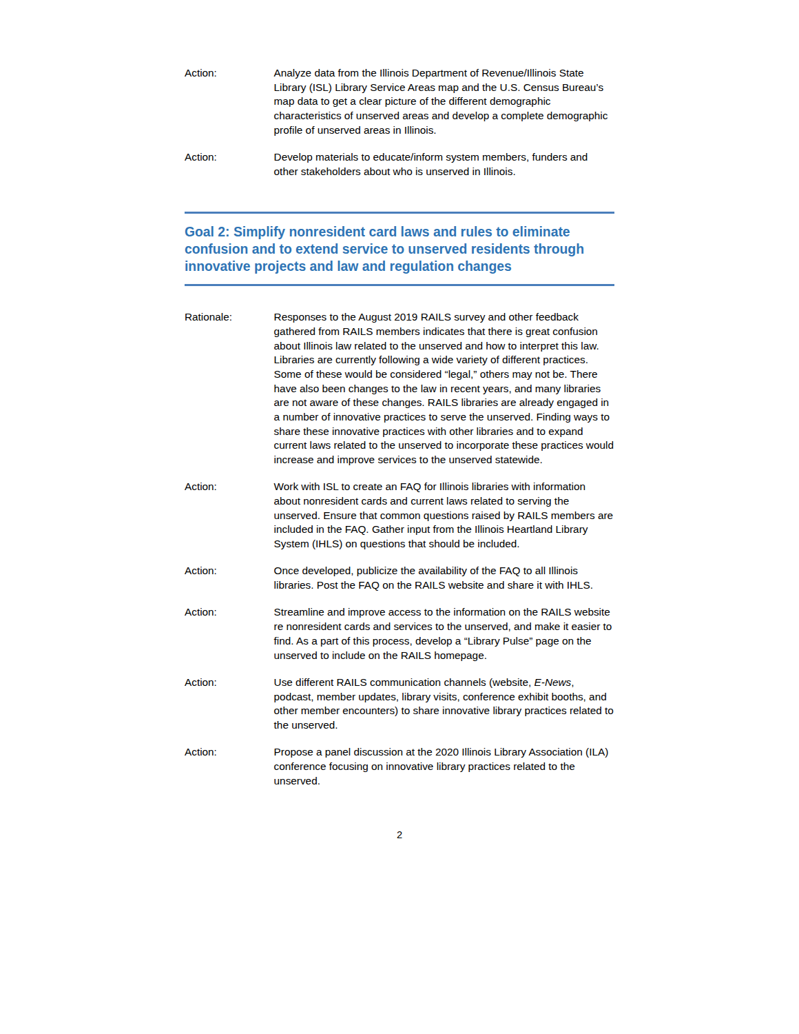| Action: | Analyze data from the Illinois Department of Revenue/Illinois State Library (ISL) Library Service Areas map and the U.S. Census Bureau’s map data to get a clear picture of the different demographic characteristics of unserved areas and develop a complete demographic profile of unserved areas in Illinois. |
| Action: | Develop materials to educate/inform system members, funders and other stakeholders about who is unserved in Illinois. |
Goal 2: Simplify nonresident card laws and rules to eliminate confusion and to extend service to unserved residents through innovative projects and law and regulation changes
| Rationale: | Responses to the August 2019 RAILS survey and other feedback gathered from RAILS members indicates that there is great confusion about Illinois law related to the unserved and how to interpret this law. Libraries are currently following a wide variety of different practices. Some of these would be considered “legal,” others may not be. There have also been changes to the law in recent years, and many libraries are not aware of these changes. RAILS libraries are already engaged in a number of innovative practices to serve the unserved. Finding ways to share these innovative practices with other libraries and to expand current laws related to the unserved to incorporate these practices would increase and improve services to the unserved statewide. |
| Action: | Work with ISL to create an FAQ for Illinois libraries with information about nonresident cards and current laws related to serving the unserved. Ensure that common questions raised by RAILS members are included in the FAQ. Gather input from the Illinois Heartland Library System (IHLS) on questions that should be included. |
| Action: | Once developed, publicize the availability of the FAQ to all Illinois libraries. Post the FAQ on the RAILS website and share it with IHLS. |
| Action: | Streamline and improve access to the information on the RAILS website re nonresident cards and services to the unserved, and make it easier to find. As a part of this process, develop a “Library Pulse” page on the unserved to include on the RAILS homepage. |
| Action: | Use different RAILS communication channels (website, E-News , podcast, member updates, library visits, conference exhibit booths, and other member encounters) to share innovative library practices related to the unserved. |
| Action: | Propose a panel discussion at the 2020 Illinois Library Association (ILA) conference focusing on innovative library practices related to the unserved. |
2